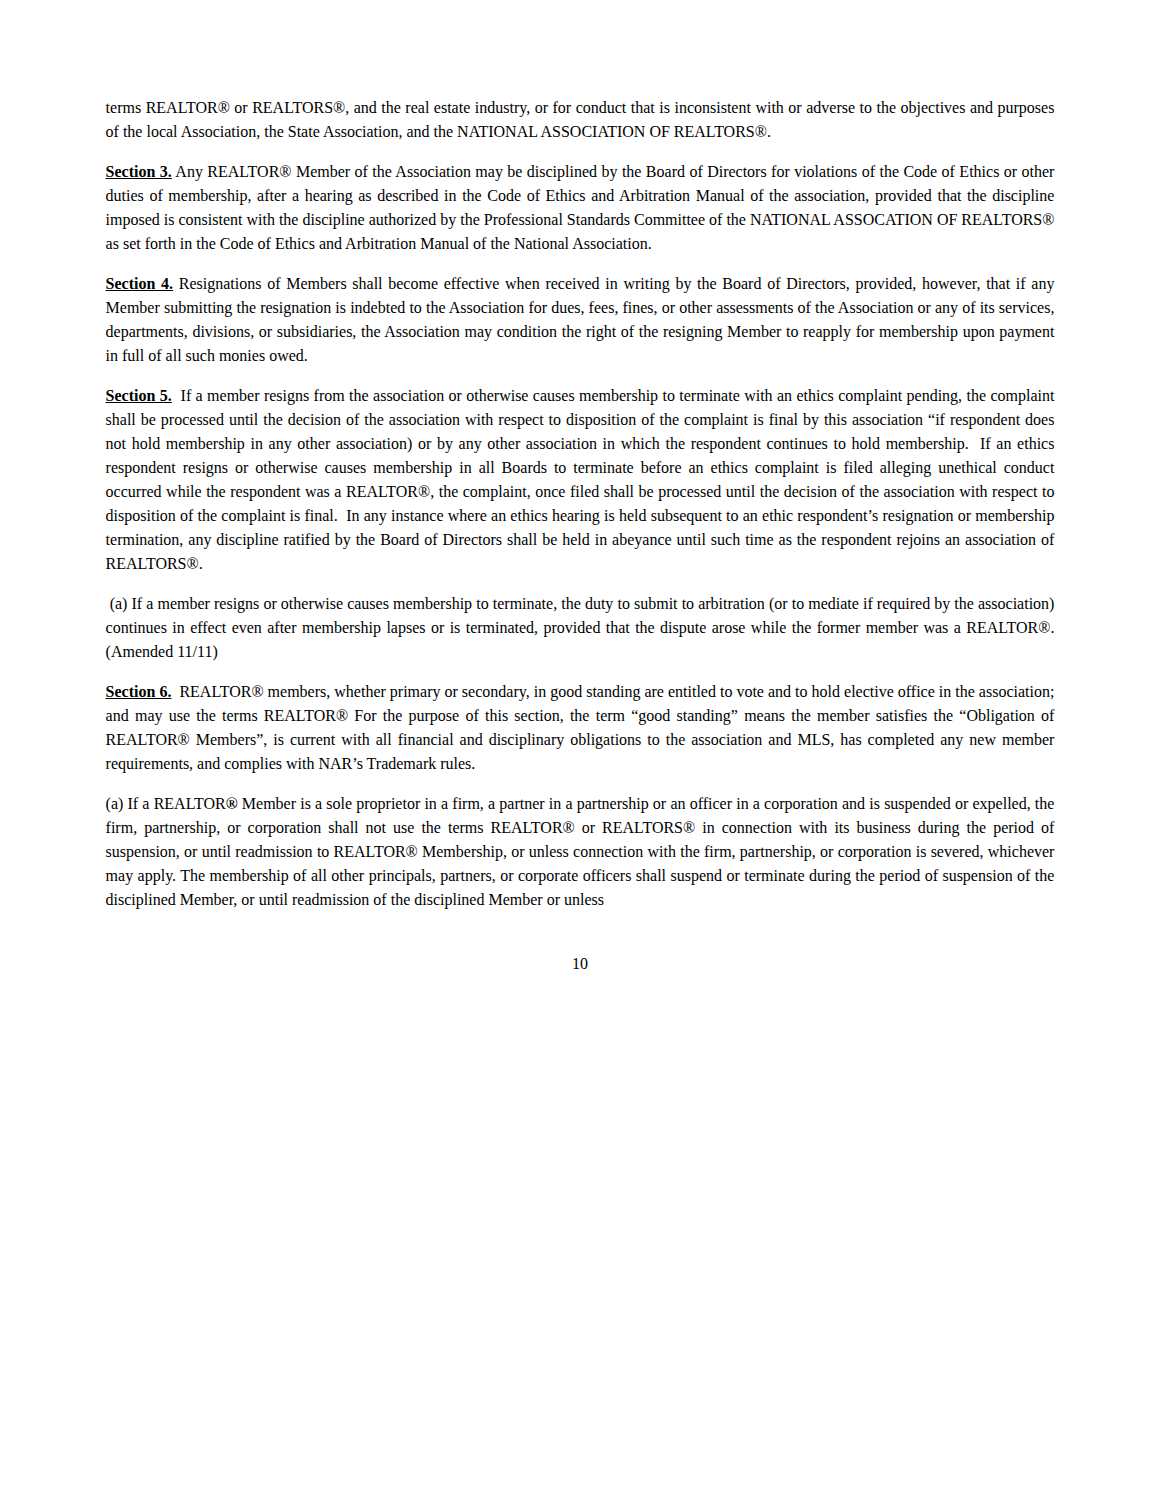terms REALTOR® or REALTORS®, and the real estate industry, or for conduct that is inconsistent with or adverse to the objectives and purposes of the local Association, the State Association, and the NATIONAL ASSOCIATION OF REALTORS®.
Section 3. Any REALTOR® Member of the Association may be disciplined by the Board of Directors for violations of the Code of Ethics or other duties of membership, after a hearing as described in the Code of Ethics and Arbitration Manual of the association, provided that the discipline imposed is consistent with the discipline authorized by the Professional Standards Committee of the NATIONAL ASSOCATION OF REALTORS® as set forth in the Code of Ethics and Arbitration Manual of the National Association.
Section 4. Resignations of Members shall become effective when received in writing by the Board of Directors, provided, however, that if any Member submitting the resignation is indebted to the Association for dues, fees, fines, or other assessments of the Association or any of its services, departments, divisions, or subsidiaries, the Association may condition the right of the resigning Member to reapply for membership upon payment in full of all such monies owed.
Section 5. If a member resigns from the association or otherwise causes membership to terminate with an ethics complaint pending, the complaint shall be processed until the decision of the association with respect to disposition of the complaint is final by this association “if respondent does not hold membership in any other association) or by any other association in which the respondent continues to hold membership. If an ethics respondent resigns or otherwise causes membership in all Boards to terminate before an ethics complaint is filed alleging unethical conduct occurred while the respondent was a REALTOR®, the complaint, once filed shall be processed until the decision of the association with respect to disposition of the complaint is final. In any instance where an ethics hearing is held subsequent to an ethic respondent’s resignation or membership termination, any discipline ratified by the Board of Directors shall be held in abeyance until such time as the respondent rejoins an association of REALTORS®.
(a) If a member resigns or otherwise causes membership to terminate, the duty to submit to arbitration (or to mediate if required by the association) continues in effect even after membership lapses or is terminated, provided that the dispute arose while the former member was a REALTOR®. (Amended 11/11)
Section 6. REALTOR® members, whether primary or secondary, in good standing are entitled to vote and to hold elective office in the association; and may use the terms REALTOR® For the purpose of this section, the term “good standing” means the member satisfies the “Obligation of REALTOR® Members”, is current with all financial and disciplinary obligations to the association and MLS, has completed any new member requirements, and complies with NAR’s Trademark rules.
(a) If a REALTOR® Member is a sole proprietor in a firm, a partner in a partnership or an officer in a corporation and is suspended or expelled, the firm, partnership, or corporation shall not use the terms REALTOR® or REALTORS® in connection with its business during the period of suspension, or until readmission to REALTOR® Membership, or unless connection with the firm, partnership, or corporation is severed, whichever may apply. The membership of all other principals, partners, or corporate officers shall suspend or terminate during the period of suspension of the disciplined Member, or until readmission of the disciplined Member or unless
10